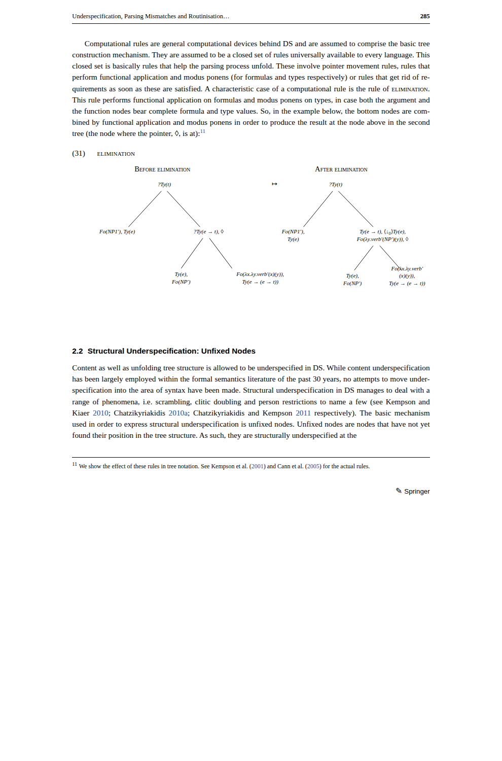Underspecification, Parsing Mismatches and Routinisation… 285
Computational rules are general computational devices behind DS and are assumed to comprise the basic tree construction mechanism. They are assumed to be a closed set of rules universally available to every language. This closed set is basically rules that help the parsing process unfold. These involve pointer movement rules, rules that perform functional application and modus ponens (for formulas and types respectively) or rules that get rid of requirements as soon as these are satisfied. A characteristic case of a computational rule is the rule of elimination. This rule performs functional application on formulas and modus ponens on types, in case both the argument and the function nodes bear complete formula and type values. So, in the example below, the bottom nodes are combined by functional application and modus ponens in order to produce the result at the node above in the second tree (the node where the pointer, ◊, is at):11
(31) elimination
Before elimination After elimination
?Ty(t) Fo(NP1′), Ty(e) ?Ty(e → t), ◊ Ty(e), Fo(NP′) Fo(λx.λy.verb′(x)(y)), Ty(e → (e → t)) ↦ ?Ty(t) Fo(NP1′), Ty(e) Ty(e → t), ⟨↓0⟩Ty(e), Fo(λy.verb′(NP′)(y)), ◊ Ty(e), Fo(NP′) Fo(λx.λy.verb′ (x)(y)), Ty(e → (e → t))
2.2 Structural Underspecification: Unfixed Nodes
Content as well as unfolding tree structure is allowed to be underspecified in DS. While content underspecification has been largely employed within the formal semantics literature of the past 30 years, no attempts to move underspecification into the area of syntax have been made. Structural underspecification in DS manages to deal with a range of phenomena, i.e. scrambling, clitic doubling and person restrictions to name a few (see Kempson and Kiaer 2010; Chatzikyriakidis 2010a; Chatzikyriakidis and Kempson 2011 respectively). The basic mechanism used in order to express structural underspecification is unfixed nodes. Unfixed nodes are nodes that have not yet found their position in the tree structure. As such, they are structurally underspecified at the
11We show the effect of these rules in tree notation. See Kempson et al. (2001) and Cann et al. (2005) for the actual rules.
✎Springer